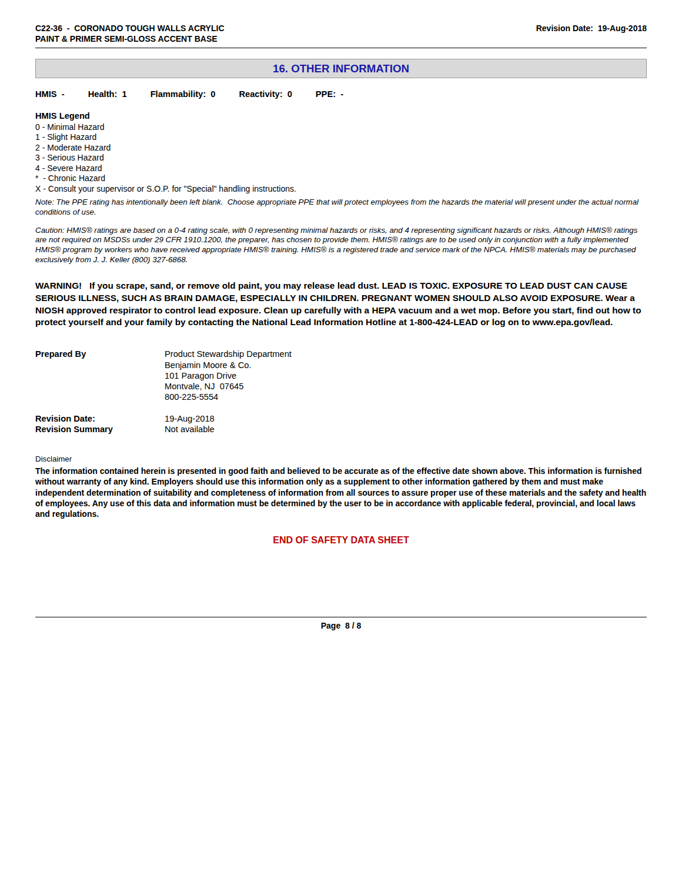C22-36 - CORONADO TOUGH WALLS ACRYLIC
PAINT & PRIMER SEMI-GLOSS ACCENT BASE
Revision Date: 19-Aug-2018
16. OTHER INFORMATION
HMIS - Health: 1 Flammability: 0 Reactivity: 0 PPE: -
HMIS Legend
0 - Minimal Hazard
1 - Slight Hazard
2 - Moderate Hazard
3 - Serious Hazard
4 - Severe Hazard
* - Chronic Hazard
X - Consult your supervisor or S.O.P. for "Special" handling instructions.
Note: The PPE rating has intentionally been left blank. Choose appropriate PPE that will protect employees from the hazards the material will present under the actual normal conditions of use.
Caution: HMIS® ratings are based on a 0-4 rating scale, with 0 representing minimal hazards or risks, and 4 representing significant hazards or risks. Although HMIS® ratings are not required on MSDSs under 29 CFR 1910.1200, the preparer, has chosen to provide them. HMIS® ratings are to be used only in conjunction with a fully implemented HMIS® program by workers who have received appropriate HMIS® training. HMIS® is a registered trade and service mark of the NPCA. HMIS® materials may be purchased exclusively from J. J. Keller (800) 327-6868.
WARNING! If you scrape, sand, or remove old paint, you may release lead dust. LEAD IS TOXIC. EXPOSURE TO LEAD DUST CAN CAUSE SERIOUS ILLNESS, SUCH AS BRAIN DAMAGE, ESPECIALLY IN CHILDREN. PREGNANT WOMEN SHOULD ALSO AVOID EXPOSURE. Wear a NIOSH approved respirator to control lead exposure. Clean up carefully with a HEPA vacuum and a wet mop. Before you start, find out how to protect yourself and your family by contacting the National Lead Information Hotline at 1-800-424-LEAD or log on to www.epa.gov/lead.
| Prepared By | Product Stewardship Department Benjamin Moore & Co. 101 Paragon Drive Montvale, NJ 07645 800-225-5554 |
| Revision Date: | 19-Aug-2018 |
| Revision Summary | Not available |
Disclaimer
The information contained herein is presented in good faith and believed to be accurate as of the effective date shown above. This information is furnished without warranty of any kind. Employers should use this information only as a supplement to other information gathered by them and must make independent determination of suitability and completeness of information from all sources to assure proper use of these materials and the safety and health of employees. Any use of this data and information must be determined by the user to be in accordance with applicable federal, provincial, and local laws and regulations.
END OF SAFETY DATA SHEET
Page 8 / 8